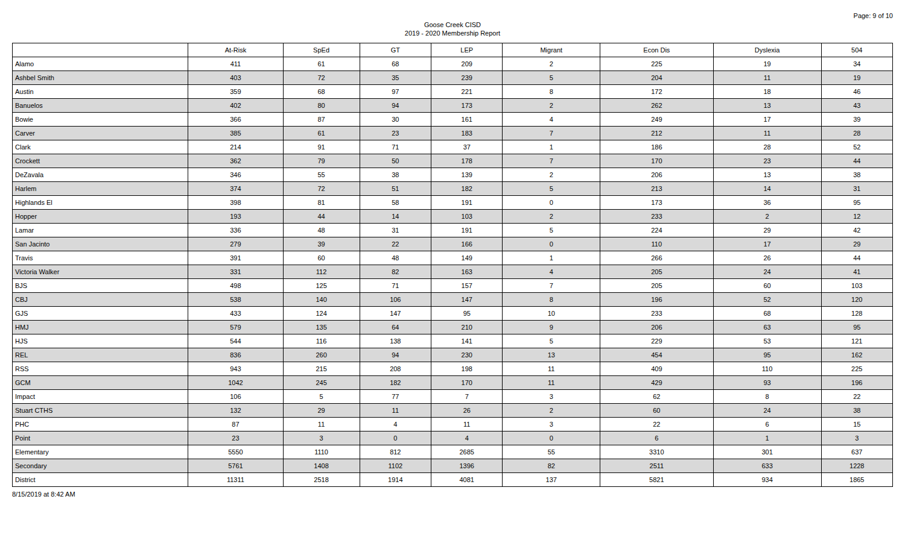Page: 9 of 10
Goose Creek CISD
2019 - 2020 Membership Report
| | At-Risk | SpEd | GT | LEP | Migrant | Econ Dis | Dyslexia | 504 |
| --- | --- | --- | --- | --- | --- | --- | --- | --- |
| Alamo | 411 | 61 | 68 | 209 | 2 | 225 | 19 | 34 |
| Ashbel Smith | 403 | 72 | 35 | 239 | 5 | 204 | 11 | 19 |
| Austin | 359 | 68 | 97 | 221 | 8 | 172 | 18 | 46 |
| Banuelos | 402 | 80 | 94 | 173 | 2 | 262 | 13 | 43 |
| Bowie | 366 | 87 | 30 | 161 | 4 | 249 | 17 | 39 |
| Carver | 385 | 61 | 23 | 183 | 7 | 212 | 11 | 28 |
| Clark | 214 | 91 | 71 | 37 | 1 | 186 | 28 | 52 |
| Crockett | 362 | 79 | 50 | 178 | 7 | 170 | 23 | 44 |
| DeZavala | 346 | 55 | 38 | 139 | 2 | 206 | 13 | 38 |
| Harlem | 374 | 72 | 51 | 182 | 5 | 213 | 14 | 31 |
| Highlands El | 398 | 81 | 58 | 191 | 0 | 173 | 36 | 95 |
| Hopper | 193 | 44 | 14 | 103 | 2 | 233 | 2 | 12 |
| Lamar | 336 | 48 | 31 | 191 | 5 | 224 | 29 | 42 |
| San Jacinto | 279 | 39 | 22 | 166 | 0 | 110 | 17 | 29 |
| Travis | 391 | 60 | 48 | 149 | 1 | 266 | 26 | 44 |
| Victoria Walker | 331 | 112 | 82 | 163 | 4 | 205 | 24 | 41 |
| BJS | 498 | 125 | 71 | 157 | 7 | 205 | 60 | 103 |
| CBJ | 538 | 140 | 106 | 147 | 8 | 196 | 52 | 120 |
| GJS | 433 | 124 | 147 | 95 | 10 | 233 | 68 | 128 |
| HMJ | 579 | 135 | 64 | 210 | 9 | 206 | 63 | 95 |
| HJS | 544 | 116 | 138 | 141 | 5 | 229 | 53 | 121 |
| REL | 836 | 260 | 94 | 230 | 13 | 454 | 95 | 162 |
| RSS | 943 | 215 | 208 | 198 | 11 | 409 | 110 | 225 |
| GCM | 1042 | 245 | 182 | 170 | 11 | 429 | 93 | 196 |
| Impact | 106 | 5 | 77 | 7 | 3 | 62 | 8 | 22 |
| Stuart CTHS | 132 | 29 | 11 | 26 | 2 | 60 | 24 | 38 |
| PHC | 87 | 11 | 4 | 11 | 3 | 22 | 6 | 15 |
| Point | 23 | 3 | 0 | 4 | 0 | 6 | 1 | 3 |
| Elementary | 5550 | 1110 | 812 | 2685 | 55 | 3310 | 301 | 637 |
| Secondary | 5761 | 1408 | 1102 | 1396 | 82 | 2511 | 633 | 1228 |
| District | 11311 | 2518 | 1914 | 4081 | 137 | 5821 | 934 | 1865 |
8/15/2019 at 8:42 AM